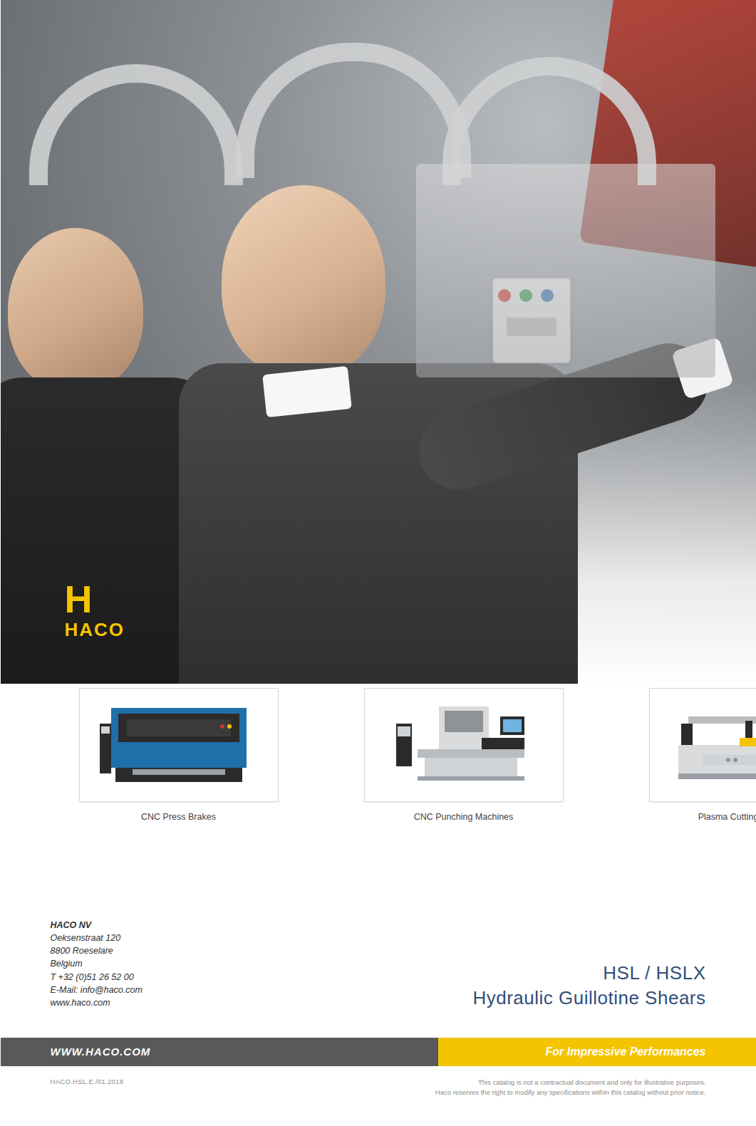HHACO
CNC Press Brakes
CNC Punching Machines
Plasma Cutting Machines
HACO NV
Oeksenstraat 120
8800 Roeselare
Belgium
T +32 (0)51 26 52 00
E-Mail: info@haco.com
www.haco.com
HSL / HSLX
Hydraulic Guillotine Shears
WWW.HACO.COM
For Impressive Performances
HACO.HSL.E./01.2018
This catalog is not a contractual document and only for illustrative purposes.
Haco reserves the right to modify any specifications within this catalog without prior notice.